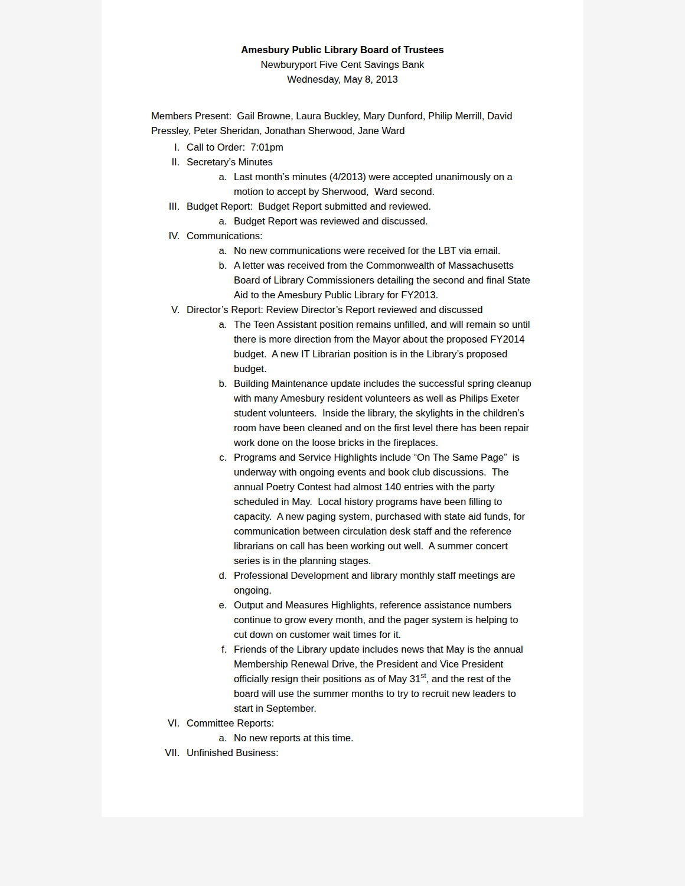Amesbury Public Library Board of Trustees Newburyport Five Cent Savings Bank Wednesday, May 8, 2013
Members Present: Gail Browne, Laura Buckley, Mary Dunford, Philip Merrill, David Pressley, Peter Sheridan, Jonathan Sherwood, Jane Ward
I. Call to Order: 7:01pm
II. Secretary’s Minutes
Last month’s minutes (4/2013) were accepted unanimously on a motion to accept by Sherwood, Ward second.
III. Budget Report: Budget Report submitted and reviewed.
Budget Report was reviewed and discussed.
IV. Communications:
No new communications were received for the LBT via email.
A letter was received from the Commonwealth of Massachusetts Board of Library Commissioners detailing the second and final State Aid to the Amesbury Public Library for FY2013.
V. Director’s Report: Review Director’s Report reviewed and discussed
The Teen Assistant position remains unfilled, and will remain so until there is more direction from the Mayor about the proposed FY2014 budget. A new IT Librarian position is in the Library’s proposed budget.
Building Maintenance update includes the successful spring cleanup with many Amesbury resident volunteers as well as Philips Exeter student volunteers. Inside the library, the skylights in the children’s room have been cleaned and on the first level there has been repair work done on the loose bricks in the fireplaces.
Programs and Service Highlights include “On The Same Page” is underway with ongoing events and book club discussions. The annual Poetry Contest had almost 140 entries with the party scheduled in May. Local history programs have been filling to capacity. A new paging system, purchased with state aid funds, for communication between circulation desk staff and the reference librarians on call has been working out well. A summer concert series is in the planning stages.
Professional Development and library monthly staff meetings are ongoing.
Output and Measures Highlights, reference assistance numbers continue to grow every month, and the pager system is helping to cut down on customer wait times for it.
Friends of the Library update includes news that May is the annual Membership Renewal Drive, the President and Vice President officially resign their positions as of May 31st, and the rest of the board will use the summer months to try to recruit new leaders to start in September.
VI. Committee Reports:
No new reports at this time.
VII. Unfinished Business: